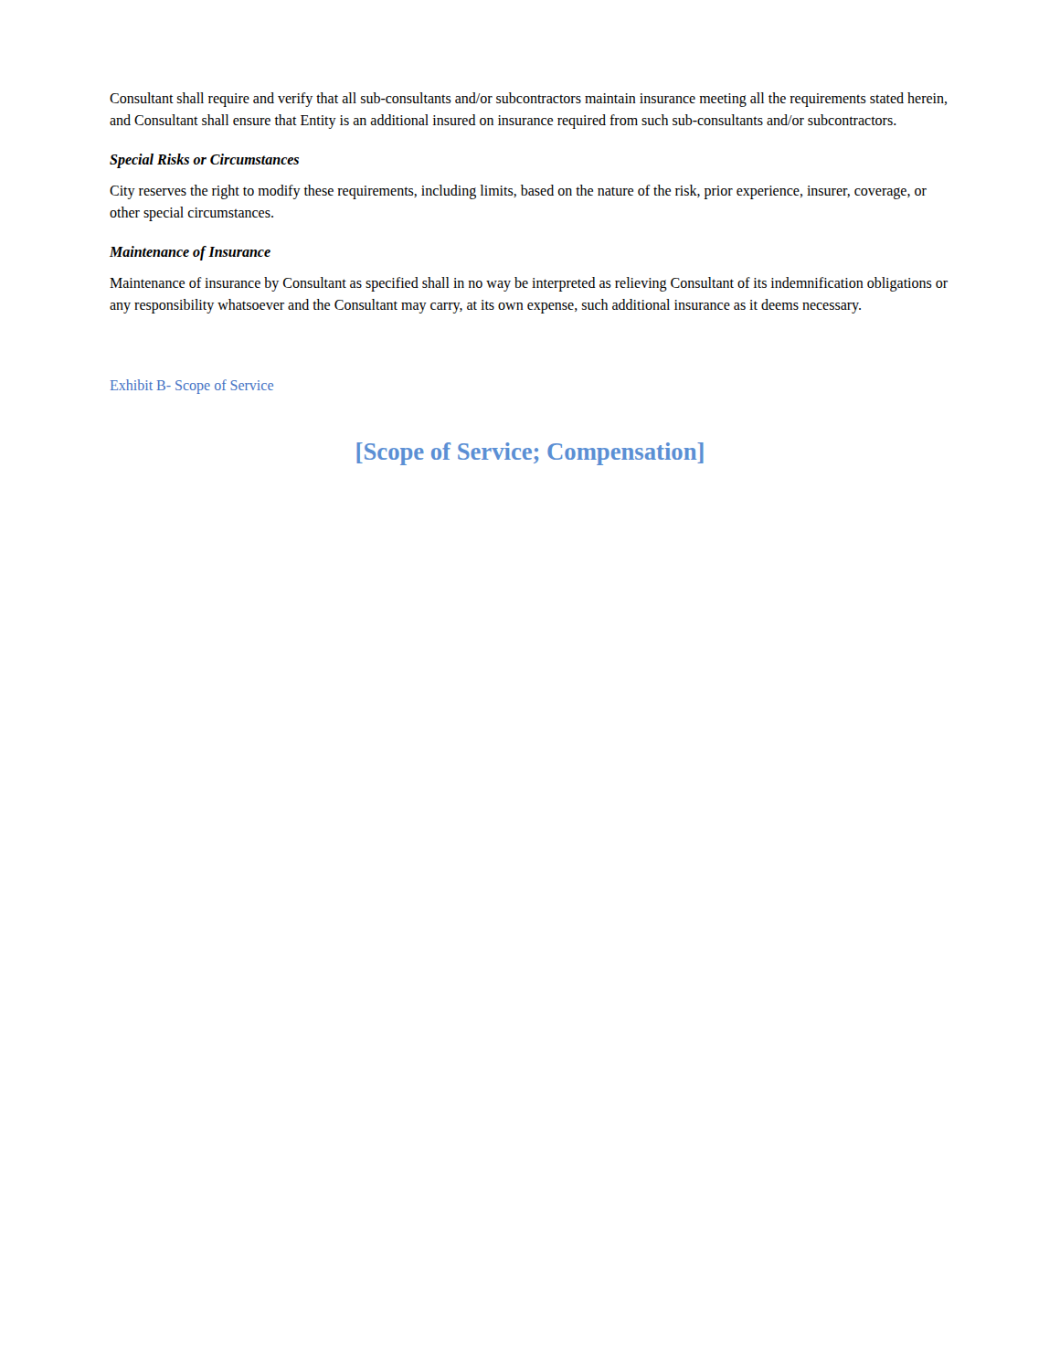Consultant shall require and verify that all sub-consultants and/or subcontractors maintain insurance meeting all the requirements stated herein, and Consultant shall ensure that Entity is an additional insured on insurance required from such sub-consultants and/or subcontractors.
Special Risks or Circumstances
City reserves the right to modify these requirements, including limits, based on the nature of the risk, prior experience, insurer, coverage, or other special circumstances.
Maintenance of Insurance
Maintenance of insurance by Consultant as specified shall in no way be interpreted as relieving Consultant of its indemnification obligations or any responsibility whatsoever and the Consultant may carry, at its own expense, such additional insurance as it deems necessary.
Exhibit B- Scope of Service
[Scope of Service; Compensation]